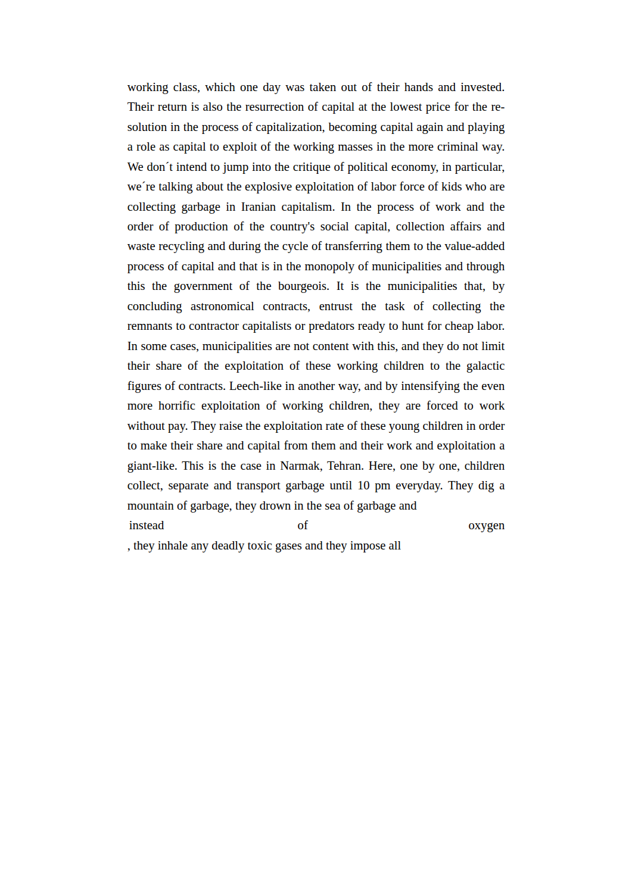working class, which one day was taken out of their hands and invested. Their return is also the resurrection of capital at the lowest price for the re-solution in the process of capitalization, becoming capital again and playing a role as capital to exploit of the working masses in the more criminal way. We don´t intend to jump into the critique of political economy, in particular, we´re talking about the explosive exploitation of labor force of kids who are collecting garbage in Iranian capitalism. In the process of work and the order of production of the country's social capital, collection affairs and waste recycling and during the cycle of transferring them to the value-added process of capital and that is in the monopoly of municipalities and through this the government of the bourgeois. It is the municipalities that, by concluding astronomical contracts, entrust the task of collecting the remnants to contractor capitalists or predators ready to hunt for cheap labor. In some cases, municipalities are not content with this, and they do not limit their share of the exploitation of these working children to the galactic figures of contracts. Leech-like in another way, and by intensifying the even more horrific exploitation of working children, they are forced to work without pay. They raise the exploitation rate of these young children in order to make their share and capital from them and their work and exploitation a giant-like. This is the case in Narmak, Tehran. Here, one by one, children collect, separate and transport garbage until 10 pm everyday. They dig a mountain of garbage, they drown in the sea of garbage and
instead of oxygen
, they inhale any deadly toxic gases and they impose all